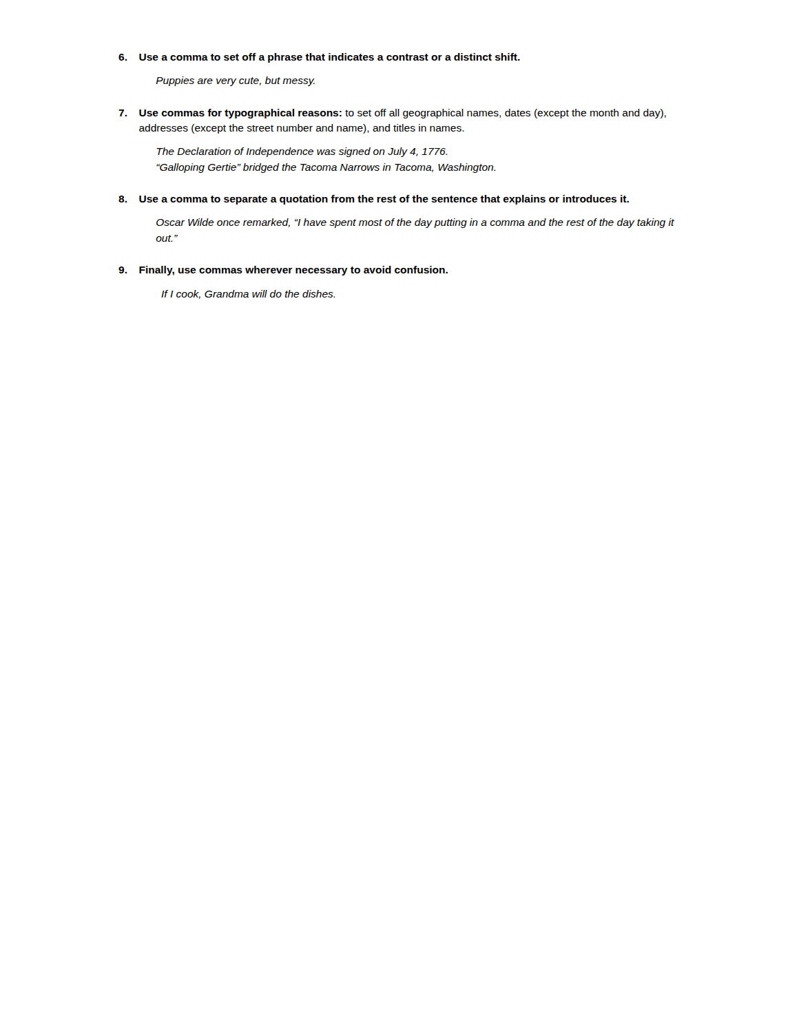Use a comma to set off a phrase that indicates a contrast or a distinct shift.
Puppies are very cute, but messy.
Use commas for typographical reasons: to set off all geographical names, dates (except the month and day), addresses (except the street number and name), and titles in names.
The Declaration of Independence was signed on July 4, 1776.
“Galloping Gertie” bridged the Tacoma Narrows in Tacoma, Washington.
Use a comma to separate a quotation from the rest of the sentence that explains or introduces it.
Oscar Wilde once remarked, “I have spent most of the day putting in a comma and the rest of the day taking it out.”
Finally, use commas wherever necessary to avoid confusion.
If I cook, Grandma will do the dishes.